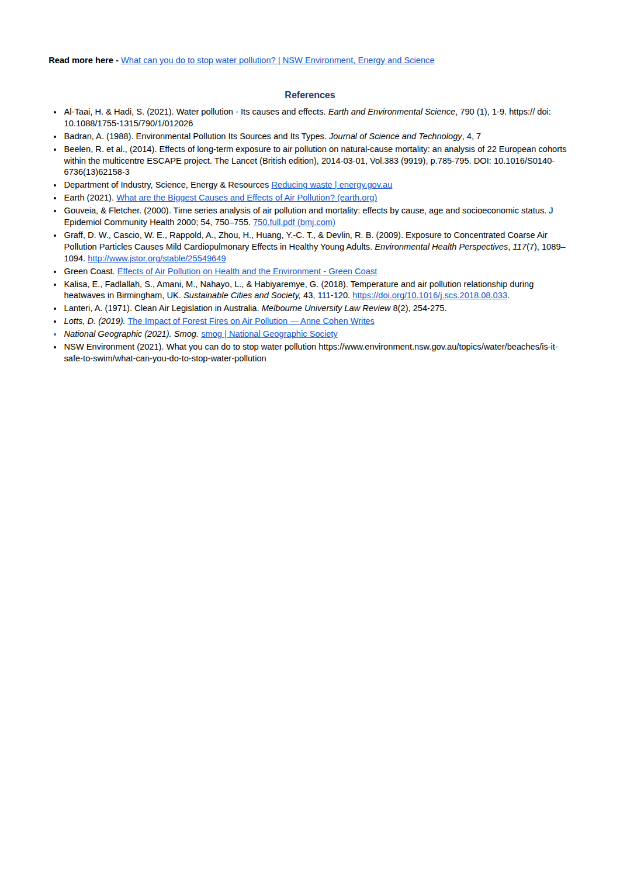Read more here - What can you do to stop water pollution? | NSW Environment, Energy and Science
References
Al-Taai, H. & Hadi, S. (2021). Water pollution - Its causes and effects. Earth and Environmental Science, 790 (1), 1-9. https:// doi: 10.1088/1755-1315/790/1/012026
Badran, A. (1988). Environmental Pollution Its Sources and Its Types. Journal of Science and Technology, 4, 7
Beelen, R. et al., (2014). Effects of long-term exposure to air pollution on natural-cause mortality: an analysis of 22 European cohorts within the multicentre ESCAPE project. The Lancet (British edition), 2014-03-01, Vol.383 (9919), p.785-795. DOI: 10.1016/S0140-6736(13)62158-3
Department of Industry, Science, Energy & Resources Reducing waste | energy.gov.au
Earth (2021). What are the Biggest Causes and Effects of Air Pollution? (earth.org)
Gouveia, & Fletcher. (2000). Time series analysis of air pollution and mortality: effects by cause, age and socioeconomic status. J Epidemiol Community Health 2000; 54, 750–755. 750.full.pdf (bmj.com)
Graff, D. W., Cascio, W. E., Rappold, A., Zhou, H., Huang, Y.-C. T., & Devlin, R. B. (2009). Exposure to Concentrated Coarse Air Pollution Particles Causes Mild Cardiopulmonary Effects in Healthy Young Adults. Environmental Health Perspectives, 117(7), 1089–1094. http://www.jstor.org/stable/25549649
Green Coast. Effects of Air Pollution on Health and the Environment - Green Coast
Kalisa, E., Fadlallah, S., Amani, M., Nahayo, L., & Habiyaremye, G. (2018). Temperature and air pollution relationship during heatwaves in Birmingham, UK. Sustainable Cities and Society, 43, 111-120. https://doi.org/10.1016/j.scs.2018.08.033.
Lanteri, A. (1971). Clean Air Legislation in Australia. Melbourne University Law Review 8(2), 254-275.
Lotts, D. (2019). The Impact of Forest Fires on Air Pollution — Anne Cohen Writes
National Geographic (2021). Smog. smog | National Geographic Society
NSW Environment (2021). What you can do to stop water pollution https://www.environment.nsw.gov.au/topics/water/beaches/is-it-safe-to-swim/what-can-you-do-to-stop-water-pollution